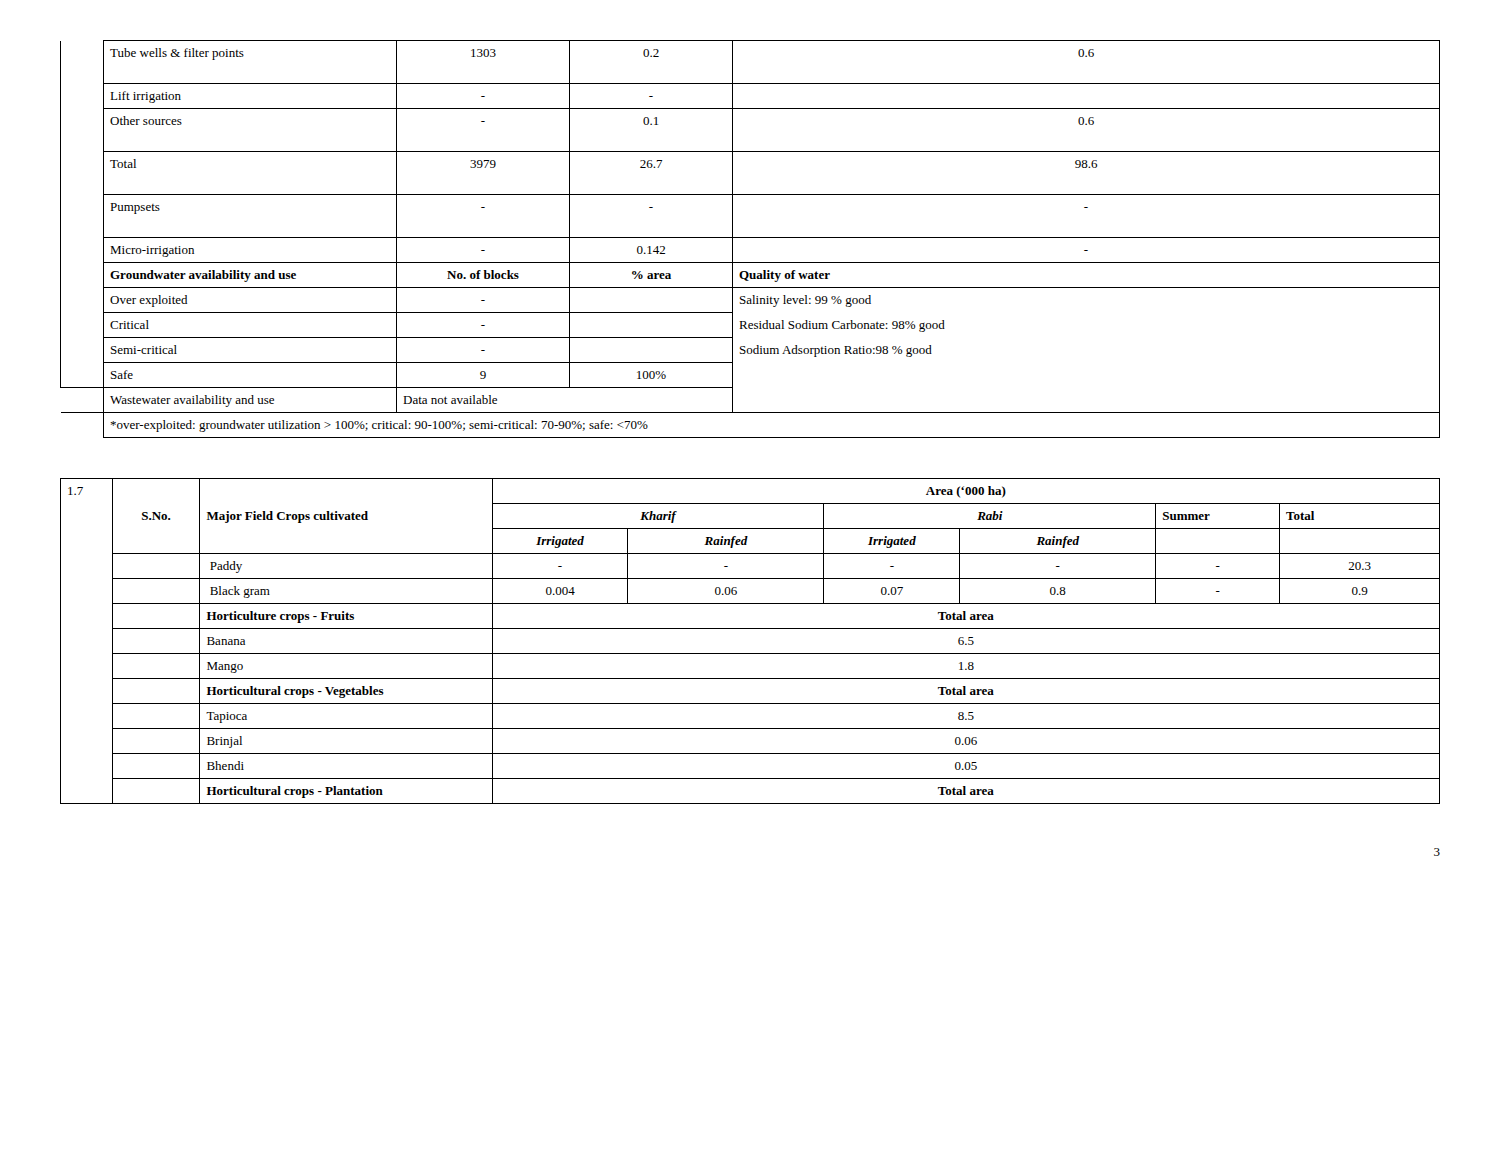| | Tube wells & filter points | 1303 | 0.2 | 0.6 |
| Lift irrigation | - | - | |
| Other sources | - | 0.1 | 0.6 |
| Total | 3979 | 26.7 | 98.6 |
| Pumpsets | - | - | - |
| Micro-irrigation | - | 0.142 | - |
| Groundwater availability and use | No. of blocks | % area | Quality of water |
| Over exploited | - | | Salinity level: 99 % good |
| Critical | - | | Residual Sodium Carbonate: 98% good |
| Semi-critical | - | | Sodium Adsorption Ratio:98 % good |
| Safe | 9 | 100% |
| | Wastewater availability and use | Data not available |
| | *over-exploited: groundwater utilization > 100%; critical: 90-100%; semi-critical: 70-90%; safe: <70% |
| 1.7 | S.No. | Major Field Crops cultivated | Area (‘000 ha) |
| Kharif | Rabi | Summer | Total |
| Irrigated | Rainfed | Irrigated | Rainfed | | |
| | Paddy | - | - | - | - | - | 20.3 |
| | Black gram | 0.004 | 0.06 | 0.07 | 0.8 | - | 0.9 |
| | Horticulture crops - Fruits | Total area |
| | Banana | 6.5 |
| | Mango | 1.8 |
| | Horticultural crops - Vegetables | Total area |
| | Tapioca | 8.5 |
| | Brinjal | 0.06 |
| | Bhendi | 0.05 |
| | Horticultural crops - Plantation | Total area |
3